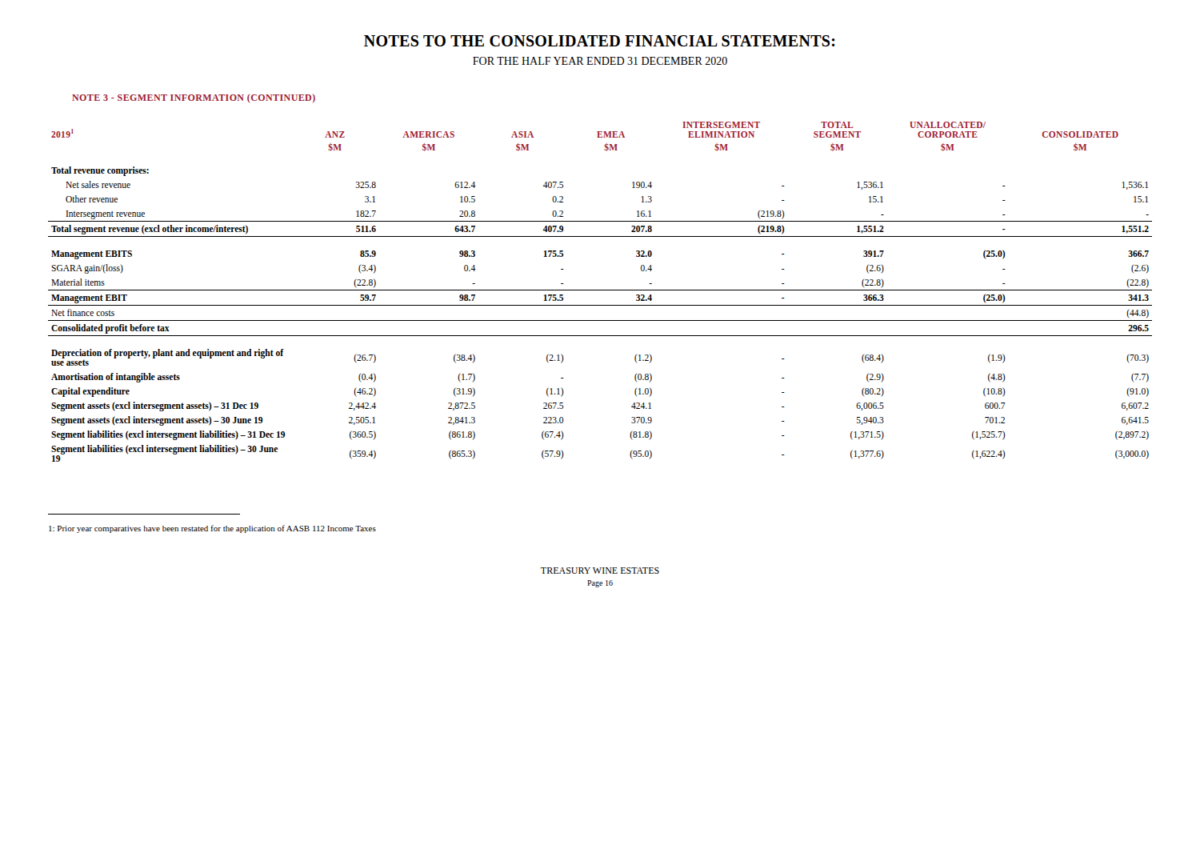NOTES TO THE CONSOLIDATED FINANCIAL STATEMENTS:
FOR THE HALF YEAR ENDED 31 DECEMBER 2020
NOTE 3 - SEGMENT INFORMATION (CONTINUED)
| 2019 1 | ANZ | AMERICAS | ASIA | EMEA | INTERSEGMENT ELIMINATION | TOTAL SEGMENT | UNALLOCATED/ CORPORATE | CONSOLIDATED |
| --- | --- | --- | --- | --- | --- | --- | --- | --- |
| | $M | $M | $M | $M | $M | $M | $M | $M |
| Total revenue comprises: | | | | | | | | |
| Net sales revenue | 325.8 | 612.4 | 407.5 | 190.4 | - | 1,536.1 | - | 1,536.1 |
| Other revenue | 3.1 | 10.5 | 0.2 | 1.3 | - | 15.1 | - | 15.1 |
| Intersegment revenue | 182.7 | 20.8 | 0.2 | 16.1 | (219.8) | - | - | - |
| Total segment revenue (excl other income/interest) | 511.6 | 643.7 | 407.9 | 207.8 | (219.8) | 1,551.2 | - | 1,551.2 |
| Management EBITS | 85.9 | 98.3 | 175.5 | 32.0 | - | 391.7 | (25.0) | 366.7 |
| SGARA gain/(loss) | (3.4) | 0.4 | - | 0.4 | - | (2.6) | - | (2.6) |
| Material items | (22.8) | - | - | - | - | (22.8) | - | (22.8) |
| Management EBIT | 59.7 | 98.7 | 175.5 | 32.4 | - | 366.3 | (25.0) | 341.3 |
| Net finance costs | | | | | | | | (44.8) |
| Consolidated profit before tax | | | | | | | | 296.5 |
| Depreciation of property, plant and equipment and right of use assets | (26.7) | (38.4) | (2.1) | (1.2) | - | (68.4) | (1.9) | (70.3) |
| Amortisation of intangible assets | (0.4) | (1.7) | - | (0.8) | - | (2.9) | (4.8) | (7.7) |
| Capital expenditure | (46.2) | (31.9) | (1.1) | (1.0) | - | (80.2) | (10.8) | (91.0) |
| Segment assets (excl intersegment assets) – 31 Dec 19 | 2,442.4 | 2,872.5 | 267.5 | 424.1 | - | 6,006.5 | 600.7 | 6,607.2 |
| Segment assets (excl intersegment assets) – 30 June 19 | 2,505.1 | 2,841.3 | 223.0 | 370.9 | - | 5,940.3 | 701.2 | 6,641.5 |
| Segment liabilities (excl intersegment liabilities) – 31 Dec 19 | (360.5) | (861.8) | (67.4) | (81.8) | - | (1,371.5) | (1,525.7) | (2,897.2) |
| Segment liabilities (excl intersegment liabilities) – 30 June 19 | (359.4) | (865.3) | (57.9) | (95.0) | - | (1,377.6) | (1,622.4) | (3,000.0) |
1: Prior year comparatives have been restated for the application of AASB 112 Income Taxes
TREASURY WINE ESTATES
Page 16